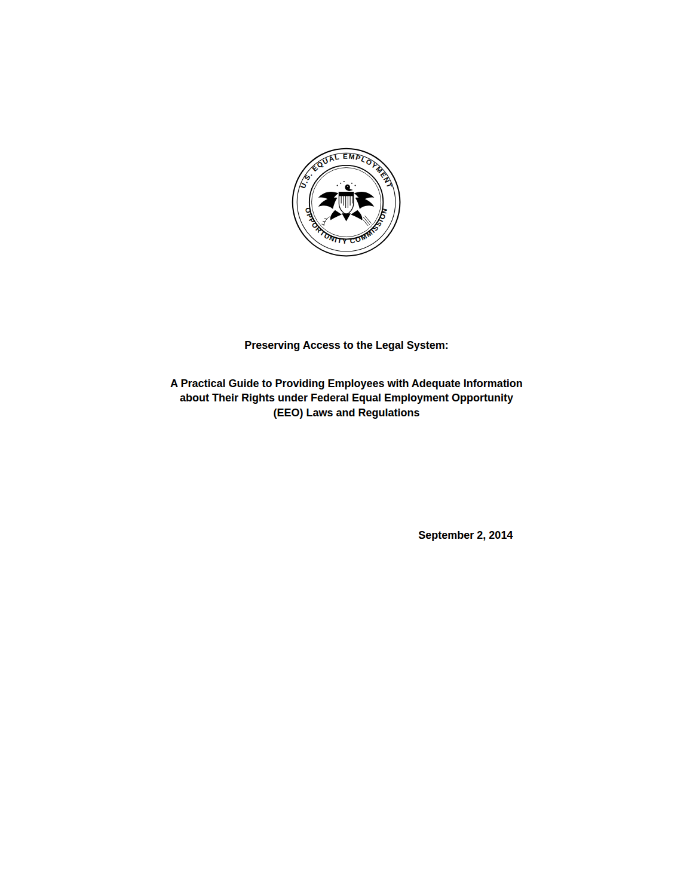U.S. EQUAL EMPLOYMENT OPPORTUNITY COMMISSION
Preserving Access to the Legal System:
A Practical Guide to Providing Employees with Adequate Information about Their Rights under Federal Equal Employment Opportunity (EEO) Laws and Regulations
September 2, 2014